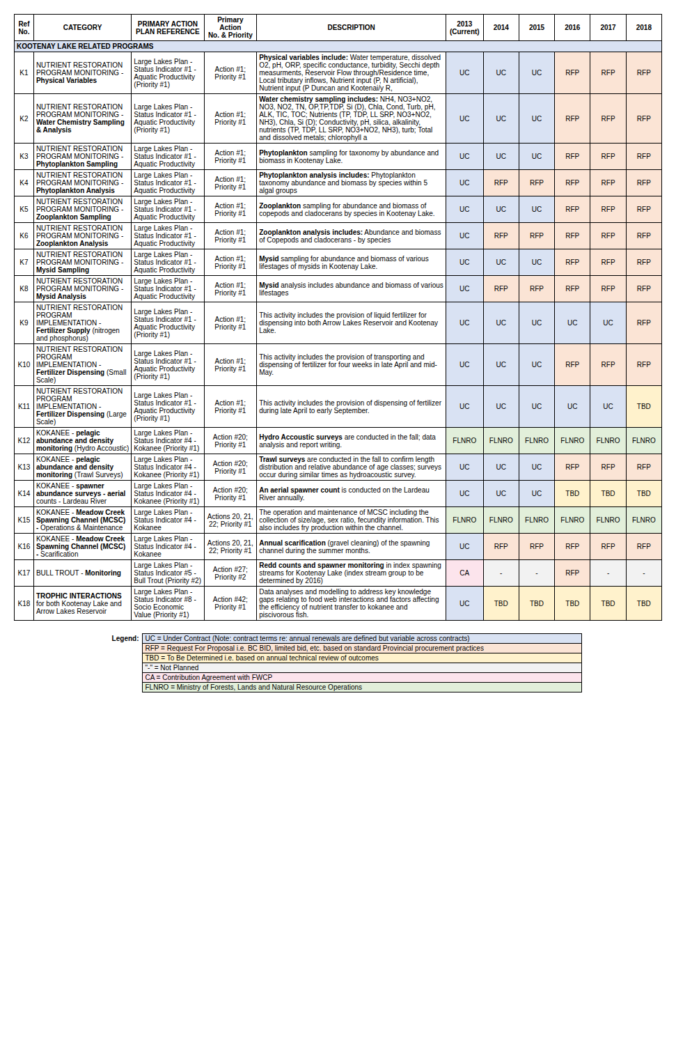| Ref No. | CATEGORY | PRIMARY ACTION PLAN REFERENCE | Primary Action No. & Priority | DESCRIPTION | 2013 (Current) | 2014 | 2015 | 2016 | 2017 | 2018 |
| --- | --- | --- | --- | --- | --- | --- | --- | --- | --- | --- |
| KOOTENAY LAKE RELATED PROGRAMS |
| K1 | NUTRIENT RESTORATION PROGRAM MONITORING - Physical Variables | Large Lakes Plan - Status Indicator #1 - Aquatic Productivity (Priority #1) | Action #1; Priority #1 | Physical variables include: Water temperature, dissolved O2, pH, ORP, specific conductance, turbidity, Secchi depth measurments, Reservoir Flow through/Residence time, Local tributary inflows, Nutrient input (P, N artificial), Nutrient input (P Duncan and Kootenai/y R, | UC | UC | UC | RFP | RFP | RFP |
| K2 | NUTRIENT RESTORATION PROGRAM MONITORING - Water Chemistry Sampling & Analysis | Large Lakes Plan - Status Indicator #1 - Aquatic Productivity (Priority #1) | Action #1; Priority #1 | Water chemistry sampling includes: NH4, NO3+NO2, NO3, NO2, TN, OP,TP,TDP, Si (D), Chla, Cond, Turb, pH, ALK, TIC, TOC; Nutrients (TP, TDP, LL SRP, NO3+NO2, NH3), Chla, Si (D); Conductivity, pH, silica, alkalinity, nutrients (TP, TDP, LL SRP, NO3+NO2, NH3), turb; Total and dissolved metals; chlorophyll a | UC | UC | UC | RFP | RFP | RFP |
| K3 | NUTRIENT RESTORATION PROGRAM MONITORING - Phytoplankton Sampling | Large Lakes Plan - Status Indicator #1 - Aquatic Productivity | Action #1; Priority #1 | Phytoplankton sampling for taxonomy by abundance and biomass in Kootenay Lake. | UC | UC | UC | RFP | RFP | RFP |
| K4 | NUTRIENT RESTORATION PROGRAM MONITORING - Phytoplankton Analysis | Large Lakes Plan - Status Indicator #1 - Aquatic Productivity | Action #1; Priority #1 | Phytoplankton analysis includes: Phytoplankton taxonomy abundance and biomass by species within 5 algal groups | UC | RFP | RFP | RFP | RFP | RFP |
| K5 | NUTRIENT RESTORATION PROGRAM MONITORING - Zooplankton Sampling | Large Lakes Plan - Status Indicator #1 - Aquatic Productivity | Action #1; Priority #1 | Zooplankton sampling for abundance and biomass of copepods and cladocerans by species in Kootenay Lake. | UC | UC | UC | RFP | RFP | RFP |
| K6 | NUTRIENT RESTORATION PROGRAM MONITORING - Zooplankton Analysis | Large Lakes Plan - Status Indicator #1 - Aquatic Productivity | Action #1; Priority #1 | Zooplankton analysis includes: Abundance and biomass of Copepods and cladocerans - by species | UC | RFP | RFP | RFP | RFP | RFP |
| K7 | NUTRIENT RESTORATION PROGRAM MONITORING - Mysid Sampling | Large Lakes Plan - Status Indicator #1 - Aquatic Productivity | Action #1; Priority #1 | Mysid sampling for abundance and biomass of various lifestages of mysids in Kootenay Lake. | UC | UC | UC | RFP | RFP | RFP |
| K8 | NUTRIENT RESTORATION PROGRAM MONITORING - Mysid Analysis | Large Lakes Plan - Status Indicator #1 - Aquatic Productivity | Action #1; Priority #1 | Mysid analysis includes abundance and biomass of various lifestages | UC | RFP | RFP | RFP | RFP | RFP |
| K9 | NUTRIENT RESTORATION PROGRAM IMPLEMENTATION - Fertilizer Supply (nitrogen and phosphorus) | Large Lakes Plan - Status Indicator #1 - Aquatic Productivity (Priority #1) | Action #1; Priority #1 | This activity includes the provision of liquid fertilizer for dispensing into both Arrow Lakes Reservoir and Kootenay Lake. | UC | UC | UC | UC | UC | RFP |
| K10 | NUTRIENT RESTORATION PROGRAM IMPLEMENTATION - Fertilizer Dispensing (Small Scale) | Large Lakes Plan - Status Indicator #1 - Aquatic Productivity (Priority #1) | Action #1; Priority #1 | This activity includes the provision of transporting and dispensing of fertilizer for four weeks in late April and mid-May. | UC | UC | UC | RFP | RFP | RFP |
| K11 | NUTRIENT RESTORATION PROGRAM IMPLEMENTATION - Fertilizer Dispensing (Large Scale) | Large Lakes Plan - Status Indicator #1 - Aquatic Productivity (Priority #1) | Action #1; Priority #1 | This activity includes the provision of dispensing of fertilizer during late April to early September. | UC | UC | UC | UC | UC | TBD |
| K12 | KOKANEE - pelagic abundance and density monitoring (Hydro Accoustic) | Large Lakes Plan - Status Indicator #4 - Kokanee (Priority #1) | Action #20; Priority #1 | Hydro Accoustic surveys are conducted in the fall; data analysis and report writing. | FLNRO | FLNRO | FLNRO | FLNRO | FLNRO | FLNRO |
| K13 | KOKANEE - pelagic abundance and density monitoring (Trawl Surveys) | Large Lakes Plan - Status Indicator #4 - Kokanee (Priority #1) | Action #20; Priority #1 | Trawl surveys are conducted in the fall to confirm length distribution and relative abundance of age classes; surveys occur during similar times as hydroacoustic survey. | UC | UC | UC | RFP | RFP | RFP |
| K14 | KOKANEE - spawner abundance surveys - aerial counts - Lardeau River | Large Lakes Plan - Status Indicator #4 - Kokanee (Priority #1) | Action #20; Priority #1 | An aerial spawner count is conducted on the Lardeau River annually. | UC | UC | UC | TBD | TBD | TBD |
| K15 | KOKANEE - Meadow Creek Spawning Channel (MCSC) - Operations & Maintenance | Large Lakes Plan - Status Indicator #4 - Kokanee | Actions 20, 21, 22; Priority #1 | The operation and maintenance of MCSC including the collection of size/age, sex ratio, fecundity information. This also includes fry production within the channel. | FLNRO | FLNRO | FLNRO | FLNRO | FLNRO | FLNRO |
| K16 | KOKANEE - Meadow Creek Spawning Channel (MCSC) - Scarification | Large Lakes Plan - Status Indicator #4 - Kokanee | Actions 20, 21, 22; Priority #1 | Annual scarification (gravel cleaning) of the spawning channel during the summer months. | UC | RFP | RFP | RFP | RFP | RFP |
| K17 | BULL TROUT - Monitoring | Large Lakes Plan - Status Indicator #5 - Bull Trout (Priority #2) | Action #27; Priority #2 | Redd counts and spawner monitoring in index spawning streams for Kootenay Lake (index stream group to be determined by 2016) | CA | - | - | RFP | - | - |
| K18 | TROPHIC INTERACTIONS for both Kootenay Lake and Arrow Lakes Reservoir | Large Lakes Plan - Status Indicator #8 - Socio Economic Value (Priority #1) | Action #42; Priority #1 | Data analyses and modelling to address key knowledge gaps relating to food web interactions and factors affecting the efficiency of nutrient transfer to kokanee and piscivorous fish. | UC | TBD | TBD | TBD | TBD | TBD |
| Legend: | UC = Under Contract (Note: contract terms re: annual renewals are defined but variable across contracts) |
| | RFP = Request For Proposal i.e. BC BID, limited bid, etc. based on standard Provincial procurement practices |
| | TBD = To Be Determined i.e. based on annual technical review of outcomes |
| | "-" = Not Planned |
| | CA = Contribution Agreement with FWCP |
| | FLNRO = Ministry of Forests, Lands and Natural Resource Operations |